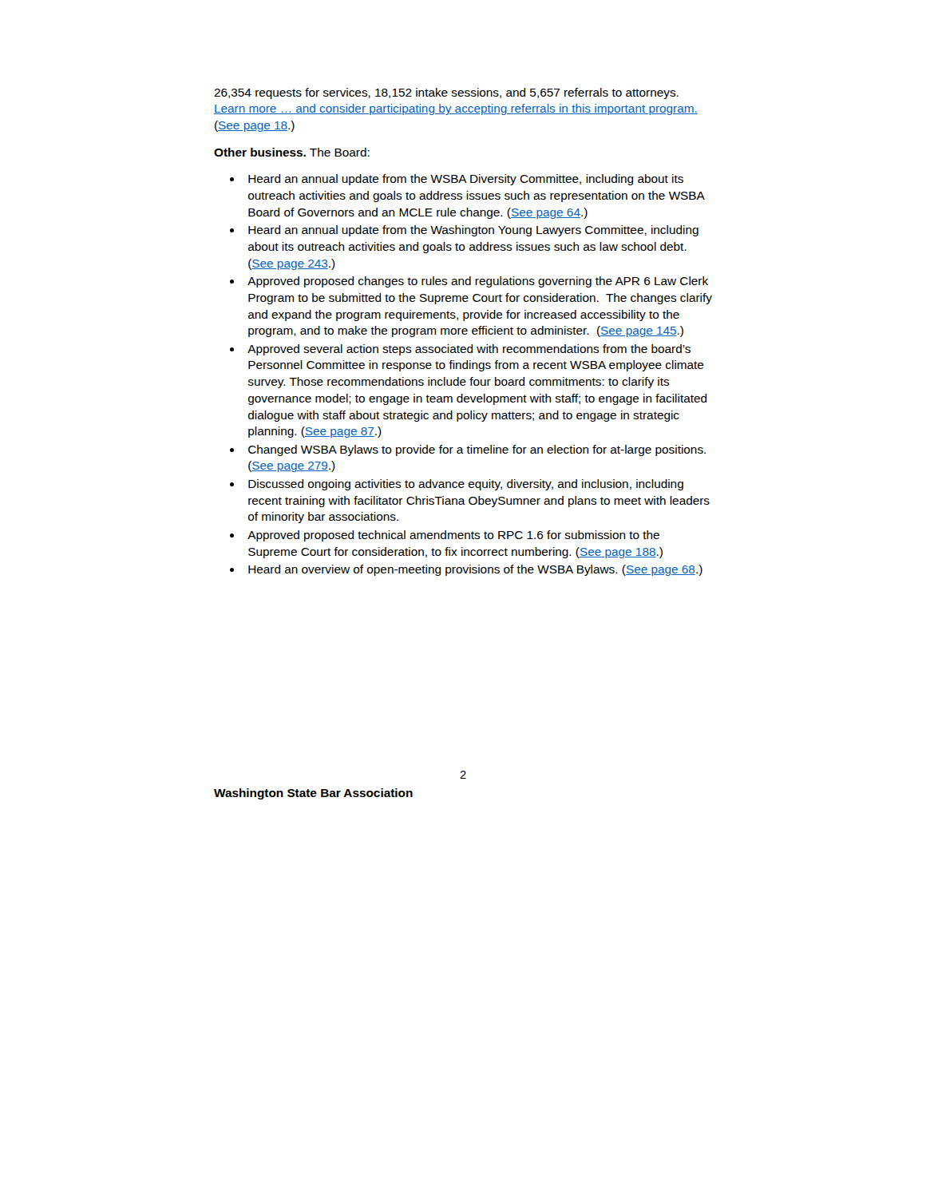26,354 requests for services, 18,152 intake sessions, and 5,657 referrals to attorneys. Learn more … and consider participating by accepting referrals in this important program. (See page 18.)
Other business. The Board:
Heard an annual update from the WSBA Diversity Committee, including about its outreach activities and goals to address issues such as representation on the WSBA Board of Governors and an MCLE rule change. (See page 64.)
Heard an annual update from the Washington Young Lawyers Committee, including about its outreach activities and goals to address issues such as law school debt. (See page 243.)
Approved proposed changes to rules and regulations governing the APR 6 Law Clerk Program to be submitted to the Supreme Court for consideration. The changes clarify and expand the program requirements, provide for increased accessibility to the program, and to make the program more efficient to administer. (See page 145.)
Approved several action steps associated with recommendations from the board’s Personnel Committee in response to findings from a recent WSBA employee climate survey. Those recommendations include four board commitments: to clarify its governance model; to engage in team development with staff; to engage in facilitated dialogue with staff about strategic and policy matters; and to engage in strategic planning. (See page 87.)
Changed WSBA Bylaws to provide for a timeline for an election for at-large positions. (See page 279.)
Discussed ongoing activities to advance equity, diversity, and inclusion, including recent training with facilitator ChrisTiana ObeySumner and plans to meet with leaders of minority bar associations.
Approved proposed technical amendments to RPC 1.6 for submission to the Supreme Court for consideration, to fix incorrect numbering. (See page 188.)
Heard an overview of open-meeting provisions of the WSBA Bylaws. (See page 68.)
2
Washington State Bar Association